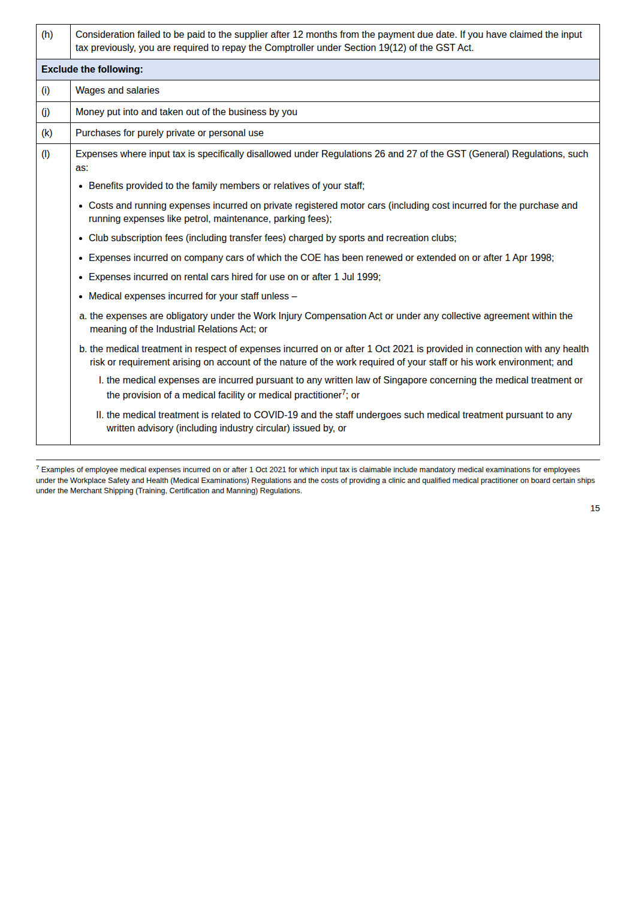| (h) | Consideration failed to be paid to the supplier after 12 months from the payment due date. If you have claimed the input tax previously, you are required to repay the Comptroller under Section 19(12) of the GST Act. |
| Exclude the following: |
| (i) | Wages and salaries |
| (j) | Money put into and taken out of the business by you |
| (k) | Purchases for purely private or personal use |
| (l) | Expenses where input tax is specifically disallowed under Regulations 26 and 27 of the GST (General) Regulations, such as: Benefits provided to the family members or relatives of your staff; Costs and running expenses incurred on private registered motor cars (including cost incurred for the purchase and running expenses like petrol, maintenance, parking fees); Club subscription fees (including transfer fees) charged by sports and recreation clubs; Expenses incurred on company cars of which the COE has been renewed or extended on or after 1 Apr 1998; Expenses incurred on rental cars hired for use on or after 1 Jul 1999; Medical expenses incurred for your staff unless – the expenses are obligatory under the Work Injury Compensation Act or under any collective agreement within the meaning of the Industrial Relations Act; or the medical treatment in respect of expenses incurred on or after 1 Oct 2021 is provided in connection with any health risk or requirement arising on account of the nature of the work required of your staff or his work environment; and the medical expenses are incurred pursuant to any written law of Singapore concerning the medical treatment or the provision of a medical facility or medical practitioner 7 ; or the medical treatment is related to COVID-19 and the staff undergoes such medical treatment pursuant to any written advisory (including industry circular) issued by, or |
7 Examples of employee medical expenses incurred on or after 1 Oct 2021 for which input tax is claimable include mandatory medical examinations for employees under the Workplace Safety and Health (Medical Examinations) Regulations and the costs of providing a clinic and qualified medical practitioner on board certain ships under the Merchant Shipping (Training, Certification and Manning) Regulations.
15